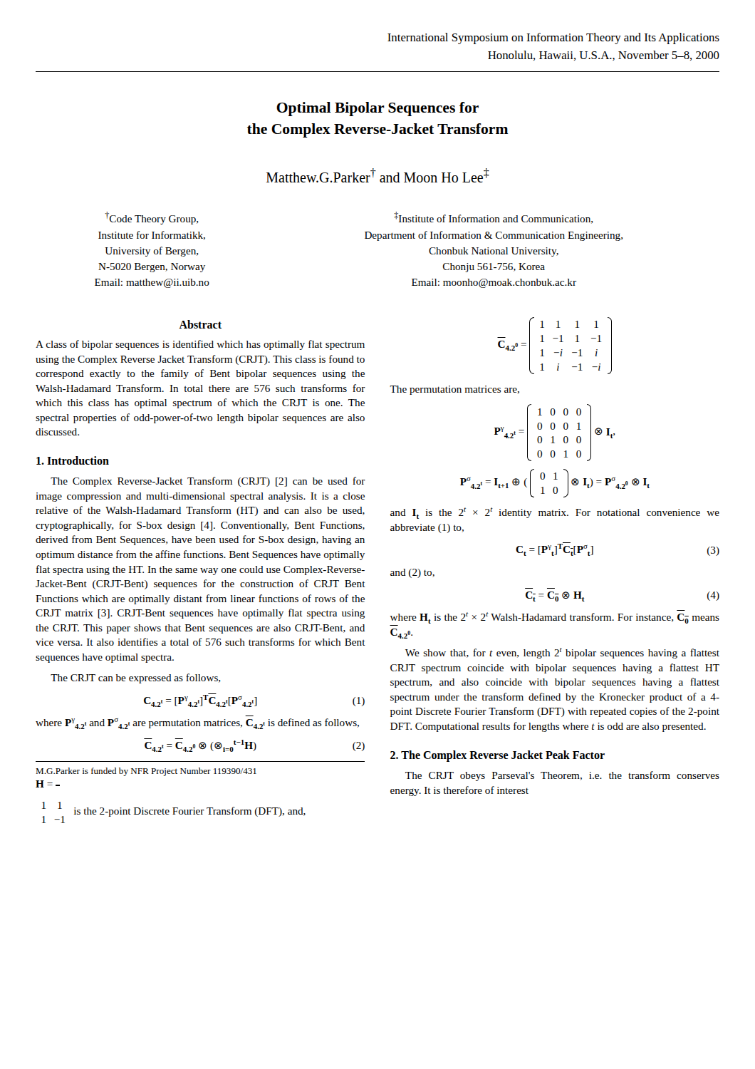International Symposium on Information Theory and Its Applications
Honolulu, Hawaii, U.S.A., November 5–8, 2000
Optimal Bipolar Sequences for
the Complex Reverse-Jacket Transform
Matthew.G.Parker† and Moon Ho Lee‡
| † Code Theory Group, Institute for Informatikk, University of Bergen, N-5020 Bergen, Norway Email: matthew@ii.uib.no | ‡ Institute of Information and Communication, Department of Information & Communication Engineering, Chonbuk National University, Chonju 561-756, Korea Email: moonho@moak.chonbuk.ac.kr |
Abstract
A class of bipolar sequences is identified which has optimally flat spectrum using the Complex Reverse Jacket Transform (CRJT). This class is found to correspond exactly to the family of Bent bipolar sequences using the Walsh-Hadamard Transform. In total there are 576 such transforms for which this class has optimal spectrum of which the CRJT is one. The spectral properties of odd-power-of-two length bipolar sequences are also discussed.
1. Introduction
The Complex Reverse-Jacket Transform (CRJT) [2] can be used for image compression and multi-dimensional spectral analysis. It is a close relative of the Walsh-Hadamard Transform (HT) and can also be used, cryptographically, for S-box design [4]. Conventionally, Bent Functions, derived from Bent Sequences, have been used for S-box design, having an optimum distance from the affine functions. Bent Sequences have optimally flat spectra using the HT. In the same way one could use Complex-Reverse-Jacket-Bent (CRJT-Bent) sequences for the construction of CRJT Bent Functions which are optimally distant from linear functions of rows of the CRJT matrix [3]. CRJT-Bent sequences have optimally flat spectra using the CRJT. This paper shows that Bent sequences are also CRJT-Bent, and vice versa. It also identifies a total of 576 such transforms for which Bent sequences have optimal spectra.
The CRJT can be expressed as follows,
C4.2t = [Pγ4.2t]TC4.2t[Pσ4.2t] (1)
where Pγ4.2t and Pσ4.2t are permutation matrices, C4.2t is defined as follows,
C4.2t = C4.20 ⊗ (⊗i=0t−1H) (2)
M.G.Parker is funded by NFR Project Number 119390/431
H =
| 1 | 1 |
| 1 | −1 |
is the 2-point Discrete Fourier Transform (DFT), and,
C4.20 =
| 1 | 1 | 1 | 1 |
| 1 | −1 | 1 | −1 |
| 1 | − i | −1 | i |
| 1 | i | −1 | − i |
The permutation matrices are,
Pγ4.2t =
| 1 | 0 | 0 | 0 |
| 0 | 0 | 0 | 1 |
| 0 | 1 | 0 | 0 |
| 0 | 0 | 1 | 0 |
⊗ It,
Pσ4.2t = It+1 ⊕ (
| 0 | 1 |
| 1 | 0 |
⊗ It) = Pσ4.20 ⊗ It
and It is the 2t × 2t identity matrix. For notational convenience we abbreviate (1) to,
Ct = [Pγt]TCt[Pσt] (3)
and (2) to,
Ct = C0 ⊗ Ht (4)
where Ht is the 2t × 2t Walsh-Hadamard transform. For instance, C0 means C4.20.
We show that, for t even, length 2t bipolar sequences having a flattest CRJT spectrum coincide with bipolar sequences having a flattest HT spectrum, and also coincide with bipolar sequences having a flattest spectrum under the transform defined by the Kronecker product of a 4-point Discrete Fourier Transform (DFT) with repeated copies of the 2-point DFT. Computational results for lengths where t is odd are also presented.
2. The Complex Reverse Jacket Peak Factor
The CRJT obeys Parseval's Theorem, i.e. the transform conserves energy. It is therefore of interest